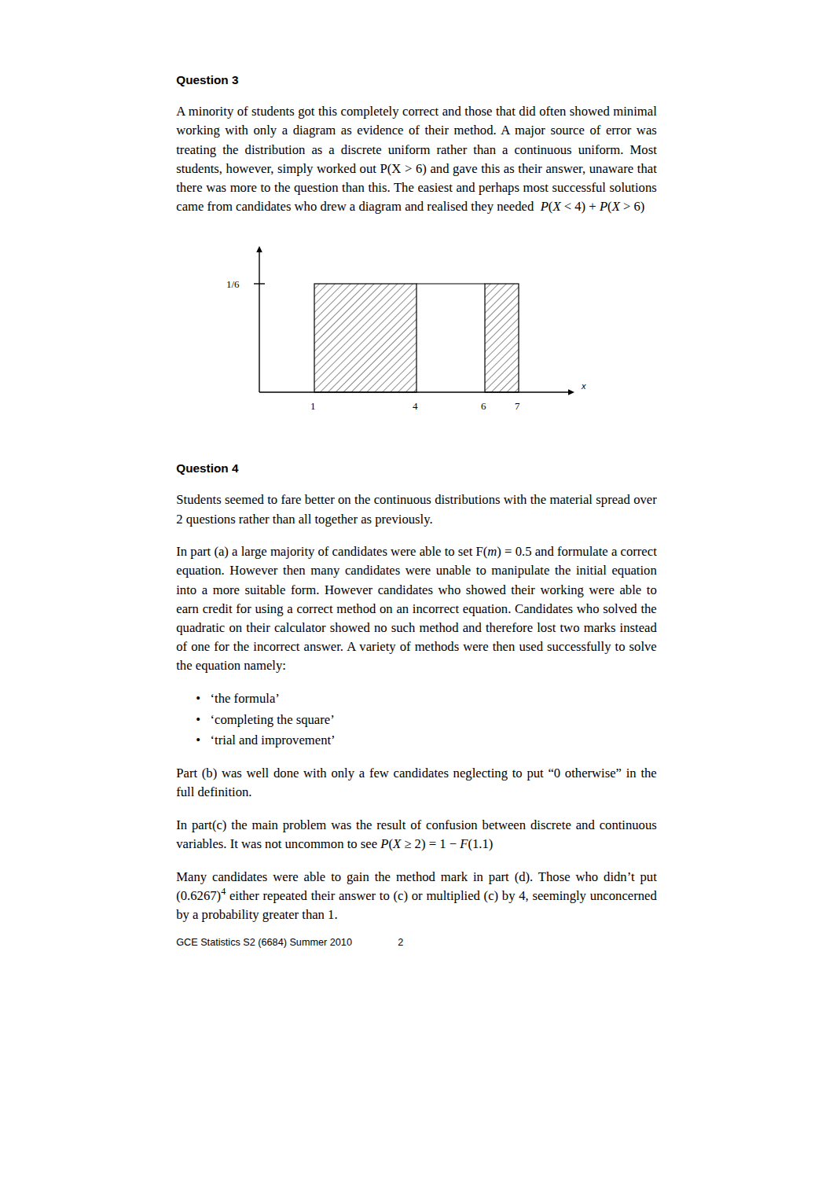Question 3
A minority of students got this completely correct and those that did often showed minimal working with only a diagram as evidence of their method. A major source of error was treating the distribution as a discrete uniform rather than a continuous uniform. Most students, however, simply worked out P(X > 6) and gave this as their answer, unaware that there was more to the question than this. The easiest and perhaps most successful solutions came from candidates who drew a diagram and realised they needed P(X < 4) + P(X > 6)
1/6 1 4 6 7 x
Question 4
Students seemed to fare better on the continuous distributions with the material spread over 2 questions rather than all together as previously.
In part (a) a large majority of candidates were able to set F(m) = 0.5 and formulate a correct equation. However then many candidates were unable to manipulate the initial equation into a more suitable form. However candidates who showed their working were able to earn credit for using a correct method on an incorrect equation. Candidates who solved the quadratic on their calculator showed no such method and therefore lost two marks instead of one for the incorrect answer. A variety of methods were then used successfully to solve the equation namely:
‘the formula’
‘completing the square’
‘trial and improvement’
Part (b) was well done with only a few candidates neglecting to put “0 otherwise” in the full definition.
In part(c) the main problem was the result of confusion between discrete and continuous variables. It was not uncommon to see P(X ≥ 2) = 1 − F(1.1)
Many candidates were able to gain the method mark in part (d). Those who didn’t put (0.6267)4 either repeated their answer to (c) or multiplied (c) by 4, seemingly unconcerned by a probability greater than 1.
GCE Statistics S2 (6684) Summer 2010 2